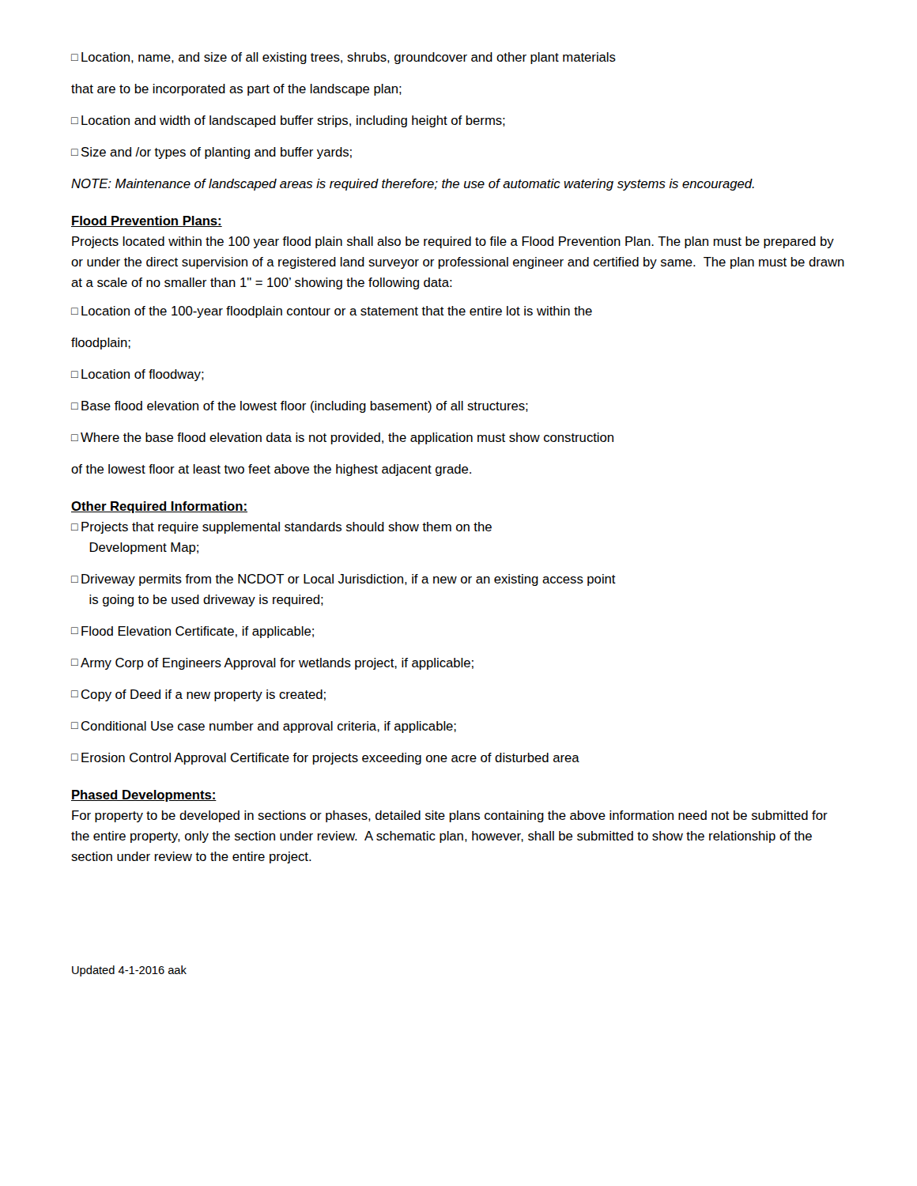Location, name, and size of all existing trees, shrubs, groundcover and other plant materials
that are to be incorporated as part of the landscape plan;
Location and width of landscaped buffer strips, including height of berms;
Size and /or types of planting and buffer yards;
NOTE: Maintenance of landscaped areas is required therefore; the use of automatic watering systems is encouraged.
Flood Prevention Plans:
Projects located within the 100 year flood plain shall also be required to file a Flood Prevention Plan. The plan must be prepared by or under the direct supervision of a registered land surveyor or professional engineer and certified by same. The plan must be drawn at a scale of no smaller than 1" = 100’ showing the following data:
Location of the 100-year floodplain contour or a statement that the entire lot is within the
floodplain;
Location of floodway;
Base flood elevation of the lowest floor (including basement) of all structures;
Where the base flood elevation data is not provided, the application must show construction
of the lowest floor at least two feet above the highest adjacent grade.
Other Required Information:
Projects that require supplemental standards should show them on theDevelopment Map;
Driveway permits from the NCDOT or Local Jurisdiction, if a new or an existing access pointis going to be used driveway is required;
Flood Elevation Certificate, if applicable;
Army Corp of Engineers Approval for wetlands project, if applicable;
Copy of Deed if a new property is created;
Conditional Use case number and approval criteria, if applicable;
Erosion Control Approval Certificate for projects exceeding one acre of disturbed area
Phased Developments:
For property to be developed in sections or phases, detailed site plans containing the above information need not be submitted for the entire property, only the section under review. A schematic plan, however, shall be submitted to show the relationship of the section under review to the entire project.
Updated 4-1-2016 aak